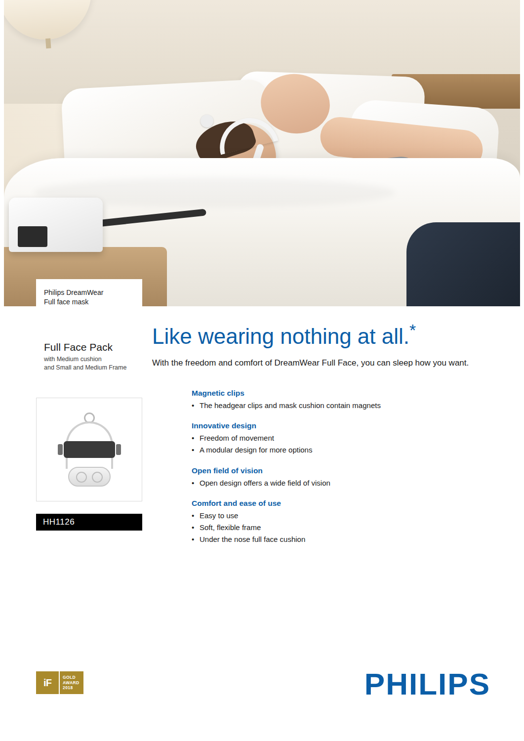Philips DreamWear
Full face mask
Full Face Pack
with Medium cushion
and Small and Medium Frame
HH1126
Like wearing nothing at all.*
With the freedom and comfort of DreamWear Full Face, you can sleep how you want.
Magnetic clips
The headgear clips and mask cushion contain magnets
Innovative design
Freedom of movement
A modular design for more options
Open field of vision
Open design offers a wide field of vision
Comfort and ease of use
Easy to use
Soft, flexible frame
Under the nose full face cushion
iF
GOLD AWARD 2018
PHILIPS